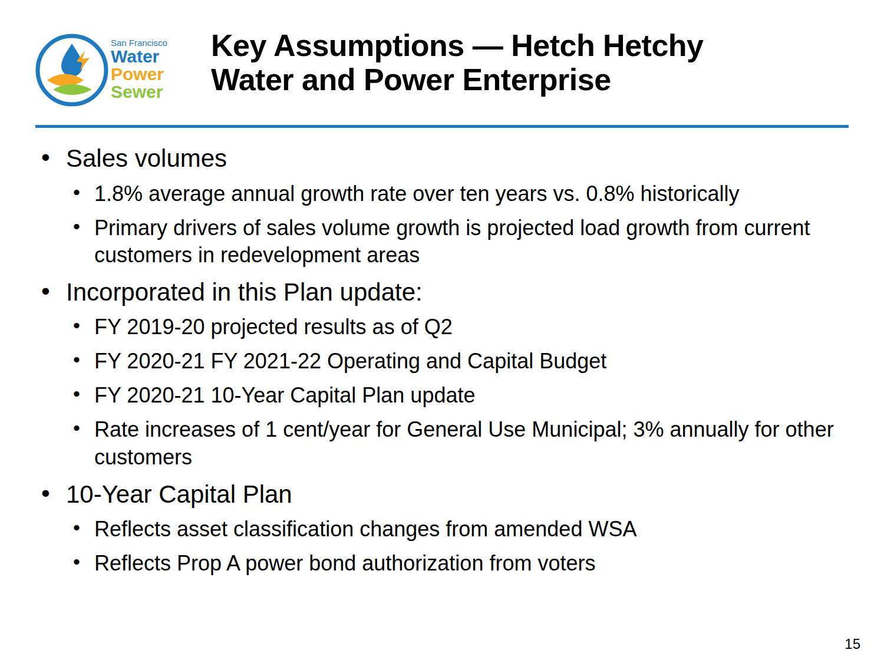San Francisco Water Power Sewer
Key Assumptions — Hetch Hetchy
Water and Power Enterprise
Sales volumes
1.8% average annual growth rate over ten years vs. 0.8% historically
Primary drivers of sales volume growth is projected load growth from current customers in redevelopment areas
Incorporated in this Plan update:
FY 2019-20 projected results as of Q2
FY 2020-21 FY 2021-22 Operating and Capital Budget
FY 2020-21 10-Year Capital Plan update
Rate increases of 1 cent/year for General Use Municipal; 3% annually for other customers
10-Year Capital Plan
Reflects asset classification changes from amended WSA
Reflects Prop A power bond authorization from voters
15